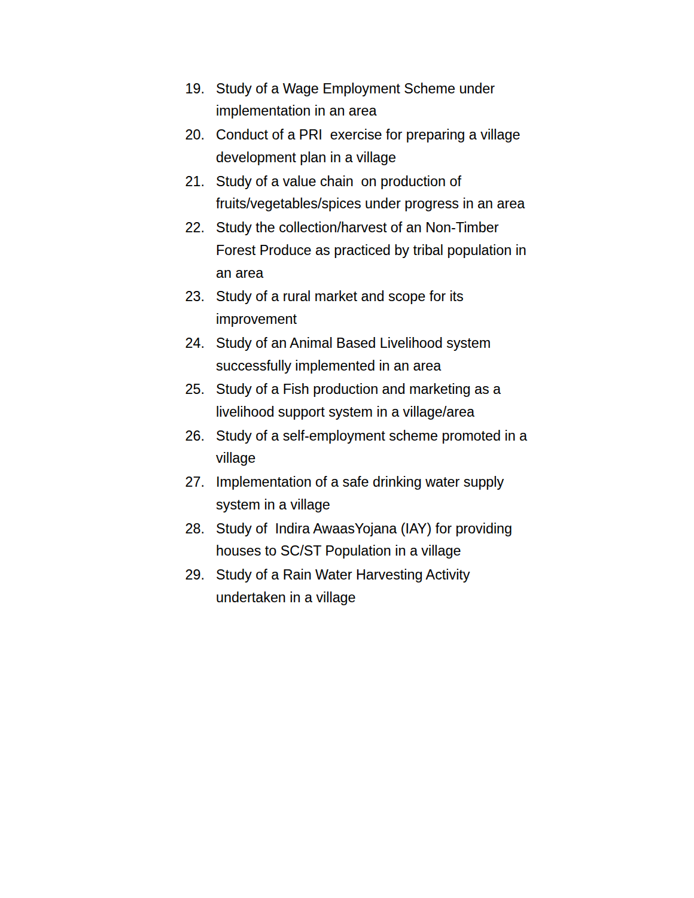19. Study of a Wage Employment Scheme under implementation in an area
20. Conduct of a PRI exercise for preparing a village development plan in a village
21. Study of a value chain on production of fruits/vegetables/spices under progress in an area
22. Study the collection/harvest of an Non-Timber Forest Produce as practiced by tribal population in an area
23. Study of a rural market and scope for its improvement
24. Study of an Animal Based Livelihood system successfully implemented in an area
25. Study of a Fish production and marketing as a livelihood support system in a village/area
26. Study of a self-employment scheme promoted in a village
27. Implementation of a safe drinking water supply system in a village
28. Study of Indira AwaasYojana (IAY) for providing houses to SC/ST Population in a village
29. Study of a Rain Water Harvesting Activity undertaken in a village